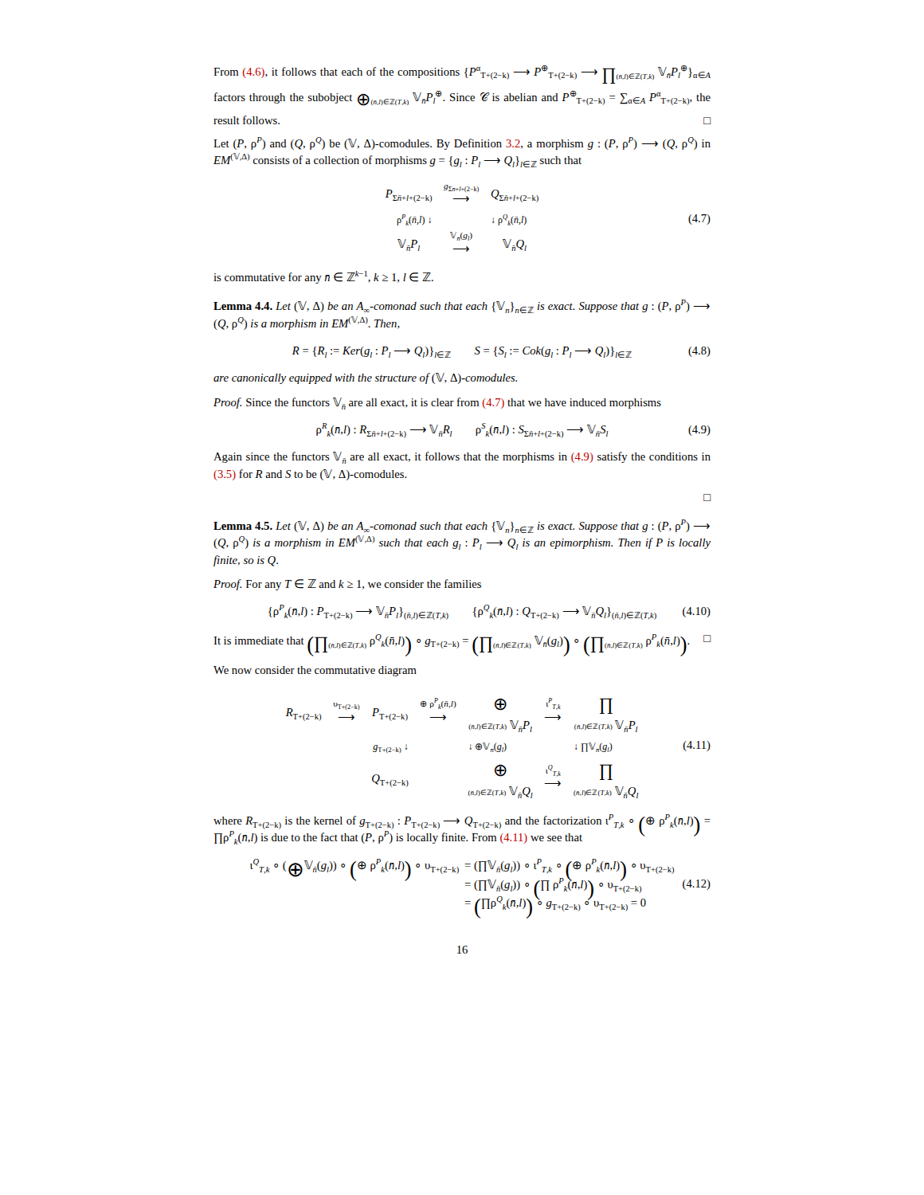From (4.6), it follows that each of the compositions {PαT+(2−k) ⟶ P⊕T+(2−k) ⟶ ∏(n̄,l)∈ℤ(T,k) 𝕍n̄Pl⊕}α∈A factors through the subobject ⊕(n̄,l)∈ℤ(T,k) 𝕍n̄Pl⊕. Since 𝒞 is abelian and P⊕T+(2−k) = ∑α∈A PαT+(2−k), the result follows. □
Let (P, ρP) and (Q, ρQ) be (𝕍, Δ)-comodules. By Definition 3.2, a morphism g : (P, ρP) ⟶ (Q, ρQ) in EM(𝕍,Δ) consists of a collection of morphisms g = {gl : Pl ⟶ Ql}l∈ℤ such that
| P Σ n̄ + l +(2−k) | g Σ n̄ + l +(2−k) ⟶ | Q Σ n̄ + l +(2−k) |
| ρ P k ( n̄ , l ) ↓ | | ↓ ρ Q k ( n̄ , l ) |
| 𝕍 n̄ P l | 𝕍 n̄ ( g l ) ⟶ | 𝕍 n̄ Q l |
(4.7)
is commutative for any n̄ ∈ ℤk−1, k ≥ 1, l ∈ ℤ.
Lemma 4.4. Let (𝕍, Δ) be an A∞-comonad such that each {𝕍n}n∈ℤ is exact. Suppose that g : (P, ρP) ⟶ (Q, ρQ) is a morphism in EM(𝕍,Δ). Then,
R = {Rl := Ker(gl : Pl ⟶ Ql)}l∈ℤ S = {Sl := Cok(gl : Pl ⟶ Ql)}l∈ℤ (4.8)
are canonically equipped with the structure of (𝕍, Δ)-comodules.
Proof. Since the functors 𝕍n̄ are all exact, it is clear from (4.7) that we have induced morphisms
ρRk(n̄,l) : RΣn̄+l+(2−k) ⟶ 𝕍n̄Rl ρSk(n̄,l) : SΣn̄+l+(2−k) ⟶ 𝕍n̄Sl (4.9)
Again since the functors 𝕍n̄ are all exact, it follows that the morphisms in (4.9) satisfy the conditions in (3.5) for R and S to be (𝕍, Δ)-comodules.
□
Lemma 4.5. Let (𝕍, Δ) be an A∞-comonad such that each {𝕍n}n∈ℤ is exact. Suppose that g : (P, ρP) ⟶ (Q, ρQ) is a morphism in EM(𝕍,Δ) such that each gl : Pl ⟶ Ql is an epimorphism. Then if P is locally finite, so is Q.
Proof. For any T ∈ ℤ and k ≥ 1, we consider the families
{ρPk(n̄,l) : PT+(2−k) ⟶ 𝕍n̄Pl}(n̄,l)∈ℤ(T,k) {ρQk(n̄,l) : QT+(2−k) ⟶ 𝕍n̄Ql}(n̄,l)∈ℤ(T,k) (4.10)
It is immediate that (∏(n̄,l)∈ℤ(T,k) ρQk(n̄,l)) ∘ gT+(2−k) = (∏(n̄,l)∈ℤ(T,k) 𝕍n̄(gl)) ∘ (∏(n̄,l)∈ℤ(T,k) ρPk(n̄,l)). □
We now consider the commutative diagram
| R T+(2−k) | υ T+(2−k) ⟶ | P T+(2−k) | ⊕ ρ P k ( n̄ , l ) ⟶ | ⊕ ( n̄ , l )∈ℤ( T , k ) 𝕍 n̄ P l | ι P T , k ⟶ | ∏ ( n̄ , l )∈ℤ( T , k ) 𝕍 n̄ P l |
| | | g T+(2−k) ↓ | | ↓ ⊕𝕍 n̄ ( g l ) | | ↓ ∏𝕍 n̄ ( g l ) |
| | | Q T+(2−k) | | ⊕ ( n̄ , l )∈ℤ( T , k ) 𝕍 n̄ Q l | ι Q T , k ⟶ | ∏ ( n̄ , l )∈ℤ( T , k ) 𝕍 n̄ Q l |
(4.11)
where RT+(2−k) is the kernel of gT+(2−k) : PT+(2−k) ⟶ QT+(2−k) and the factorization ιPT,k ∘ (⊕ ρPk(n̄,l)) = ∏ρPk(n̄,l) is due to the fact that (P, ρP) is locally finite. From (4.11) we see that
| ι Q T , k ∘ ( ⊕ 𝕍 n̄ ( g l )) ∘ ( ⊕ ρ P k ( n̄ , l ) ) ∘ υ T+(2−k) | = (∏𝕍 n̄ ( g l )) ∘ ι P T , k ∘ ( ⊕ ρ P k ( n̄ , l ) ) ∘ υ T+(2−k) |
| | = (∏𝕍 n̄ ( g l )) ∘ ( ∏ ρ P k ( n̄ , l ) ) ∘ υ T+(2−k) |
| | = ( ∏ρ Q k ( n̄ , l ) ) ∘ g T+(2−k) ∘ υ T+(2−k) = 0 |
(4.12)
16